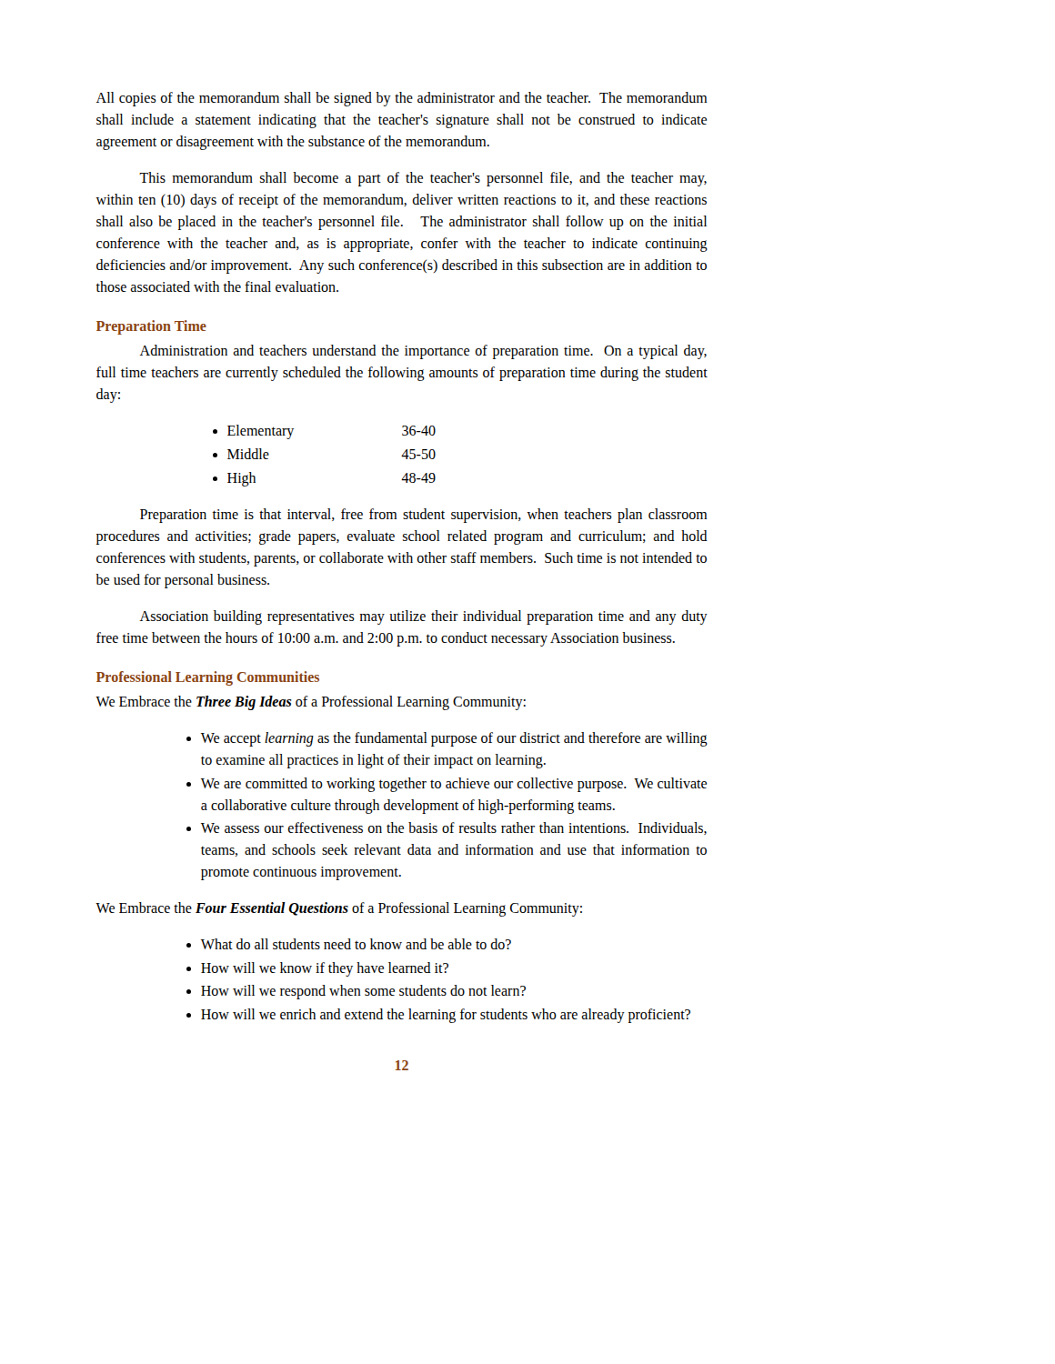All copies of the memorandum shall be signed by the administrator and the teacher. The memorandum shall include a statement indicating that the teacher's signature shall not be construed to indicate agreement or disagreement with the substance of the memorandum.
This memorandum shall become a part of the teacher's personnel file, and the teacher may, within ten (10) days of receipt of the memorandum, deliver written reactions to it, and these reactions shall also be placed in the teacher's personnel file. The administrator shall follow up on the initial conference with the teacher and, as is appropriate, confer with the teacher to indicate continuing deficiencies and/or improvement. Any such conference(s) described in this subsection are in addition to those associated with the final evaluation.
Preparation Time
Administration and teachers understand the importance of preparation time. On a typical day, full time teachers are currently scheduled the following amounts of preparation time during the student day:
Elementary36-40
Middle45-50
High48-49
Preparation time is that interval, free from student supervision, when teachers plan classroom procedures and activities; grade papers, evaluate school related program and curriculum; and hold conferences with students, parents, or collaborate with other staff members. Such time is not intended to be used for personal business.
Association building representatives may utilize their individual preparation time and any duty free time between the hours of 10:00 a.m. and 2:00 p.m. to conduct necessary Association business.
Professional Learning Communities
We Embrace the Three Big Ideas of a Professional Learning Community:
We accept learning as the fundamental purpose of our district and therefore are willing to examine all practices in light of their impact on learning.
We are committed to working together to achieve our collective purpose. We cultivate a collaborative culture through development of high-performing teams.
We assess our effectiveness on the basis of results rather than intentions. Individuals, teams, and schools seek relevant data and information and use that information to promote continuous improvement.
We Embrace the Four Essential Questions of a Professional Learning Community:
What do all students need to know and be able to do?
How will we know if they have learned it?
How will we respond when some students do not learn?
How will we enrich and extend the learning for students who are already proficient?
12